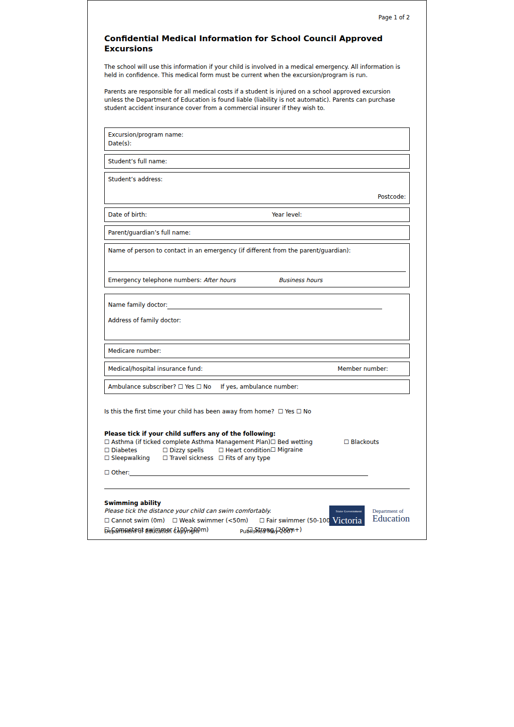Page 1 of 2
Confidential Medical Information for School Council Approved Excursions
The school will use this information if your child is involved in a medical emergency. All information is held in confidence. This medical form must be current when the excursion/program is run.
Parents are responsible for all medical costs if a student is injured on a school approved excursion unless the Department of Education is found liable (liability is not automatic). Parents can purchase student accident insurance cover from a commercial insurer if they wish to.
Excursion/program name:
Date(s):
Student’s full name:
Student’s address:
Postcode:
Date of birth: Year level:
Parent/guardian’s full name:
Name of person to contact in an emergency (if different from the parent/guardian):
Emergency telephone numbers: After hours Business hours
Name family doctor:
Address of family doctor:
Medicare number:
Medical/hospital insurance fund: Member number:
Ambulance subscriber? ☐ Yes ☐ No If yes, ambulance number:
Is this the first time your child has been away from home? ☐ Yes ☐ No
Please tick if your child suffers any of the following:
| ☐ Asthma (if ticked complete Asthma Management Plan) | ☐ Bed wetting | ☐ Blackouts |
| / ☐ Diabetes / ☐ Dizzy spells / ☐ Heart condition / / ☐ Sleepwalking / ☐ Travel sickness / ☐ Fits of any type / | ☐ Migraine | |
☐ Other:
Swimming ability
Please tick the distance your child can swim comfortably.
☐ Cannot swim (0m) ☐ Weak swimmer (<50m) ☐ Fair swimmer (50-100m)
☐ Competent swimmer (100-200m) ☐ Strong (200m+)
State Government
Victoria✦Department ofEducation
Department of Education Copyright Published May 2007